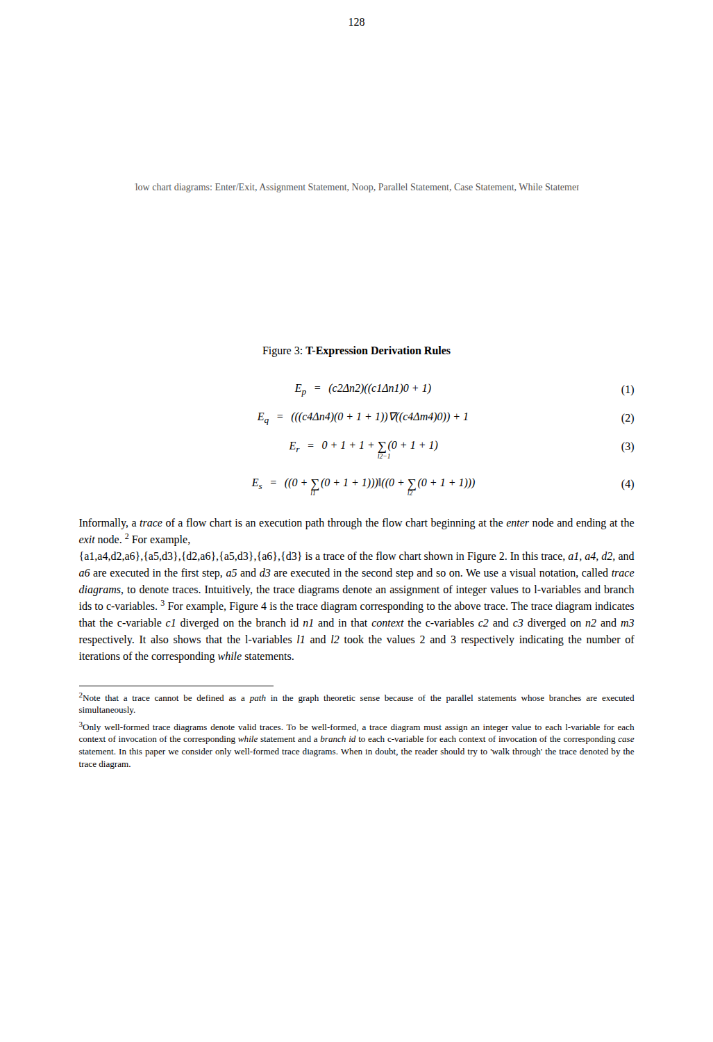128
Figure 3: T-Expression Derivation Rules
Ep=(c2Δn2)((c1Δn1)0 + 1)
(1)
Eq=(((c4Δn4)(0 + 1 + 1))∇((c4Δm4)0)) + 1
(2)
Er=0 + 1 + 1 + ∑l2−1(0 + 1 + 1)
(3)
Es=((0 + ∑l1(0 + 1 + 1)))‖((0 + ∑l2(0 + 1 + 1)))
(4)
Informally, a trace of a flow chart is an execution path through the flow chart beginning at the enter node and ending at the exit node. 2 For example,
{a1,a4,d2,a6},{a5,d3},{d2,a6},{a5,d3},{a6},{d3} is a trace of the flow chart shown in Figure 2. In this trace, a1, a4, d2, and a6 are executed in the first step, a5 and d3 are executed in the second step and so on. We use a visual notation, called trace diagrams, to denote traces. Intuitively, the trace diagrams denote an assignment of integer values to l-variables and branch ids to c-variables. 3 For example, Figure 4 is the trace diagram corresponding to the above trace. The trace diagram indicates that the c-variable c1 diverged on the branch id n1 and in that context the c-variables c2 and c3 diverged on n2 and m3 respectively. It also shows that the l-variables l1 and l2 took the values 2 and 3 respectively indicating the number of iterations of the corresponding while statements.
2Note that a trace cannot be defined as a path in the graph theoretic sense because of the parallel statements whose branches are executed simultaneously.
3Only well-formed trace diagrams denote valid traces. To be well-formed, a trace diagram must assign an integer value to each l-variable for each context of invocation of the corresponding while statement and a branch id to each c-variable for each context of invocation of the corresponding case statement. In this paper we consider only well-formed trace diagrams. When in doubt, the reader should try to 'walk through' the trace denoted by the trace diagram.